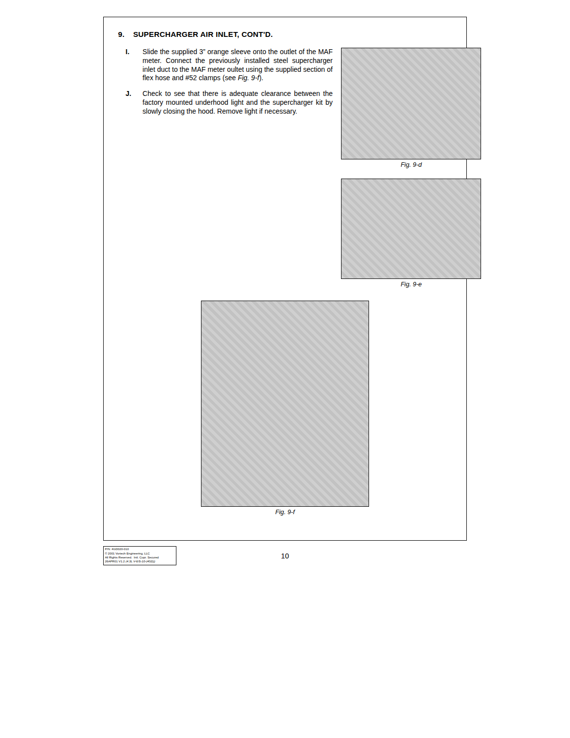9. SUPERCHARGER AIR INLET, CONT'D.
I. Slide the supplied 3” orange sleeve onto the outlet of the MAF meter. Connect the previously installed steel supercharger inlet duct to the MAF meter oultet using the supplied section of flex hose and #52 clamps (see Fig. 9-f).
J. Check to see that there is adequate clearance between the factory mounted underhood light and the supercharger kit by slowly closing the hood. Remove light if necessary.
Fig. 9-d
Fig. 9-e
Fig. 9-f
P/N: 4GD020-010
© 2001 Vortech Engineering, LLC
All Rights Reserved. Intl. Copr. Secured
26APR01 V1.2 (4.3L V-6/S-10-(4GD))
10